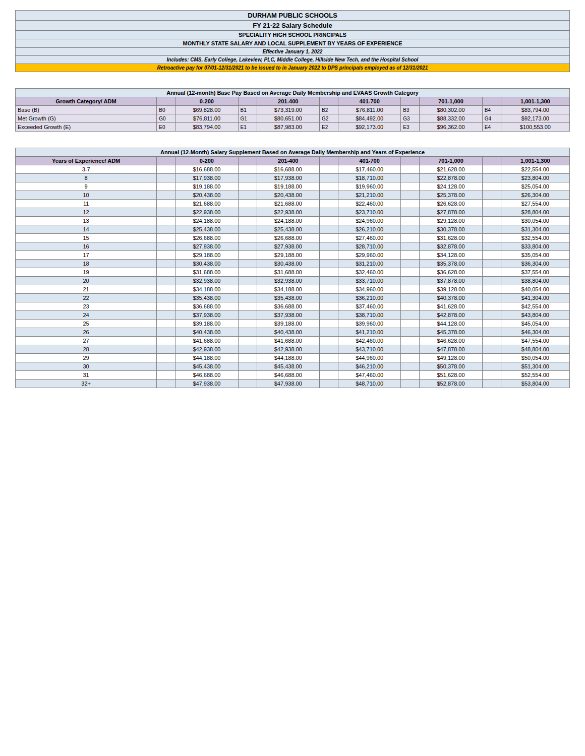| DURHAM PUBLIC SCHOOLS |
| FY 21-22 Salary Schedule |
| SPECIALITY HIGH SCHOOL PRINCIPALS |
| MONTHLY STATE SALARY AND LOCAL SUPPLEMENT BY YEARS OF EXPERIENCE |
| Effective January 1, 2022 |
| Includes: CMS, Early College, Lakeview, PLC, Middle College, Hillside New Tech, and the Hospital School |
| Retroactive pay for 07/01-12/31/2021 to be issued to in January 2022 to DPS principals employed as of 12/31/2021 |
| Annual (12-month) Base Pay Based on Average Daily Membership and EVAAS Growth Category |
| Growth Category/ ADM | | 0-200 | | 201-400 | | 401-700 | | 701-1,000 | | 1,001-1,300 |
| Base (B) | B0 | $69,828.00 | B1 | $73,319.00 | B2 | $76,811.00 | B3 | $80,302.00 | B4 | $83,794.00 |
| Met Growth (G) | G0 | $76,811.00 | G1 | $80,651.00 | G2 | $84,492.00 | G3 | $88,332.00 | G4 | $92,173.00 |
| Exceeded Growth (E) | E0 | $83,794.00 | E1 | $87,983.00 | E2 | $92,173.00 | E3 | $96,362.00 | E4 | $100,553.00 |
| Annual (12-Month) Salary Supplement Based on Average Daily Membership and Years of Experience |
| Years of Experience/ ADM | | 0-200 | | 201-400 | | 401-700 | | 701-1,000 | | 1,001-1,300 |
| 3-7 | | $16,688.00 | | $16,688.00 | | $17,460.00 | | $21,628.00 | | $22,554.00 |
| 8 | | $17,938.00 | | $17,938.00 | | $18,710.00 | | $22,878.00 | | $23,804.00 |
| 9 | | $19,188.00 | | $19,188.00 | | $19,960.00 | | $24,128.00 | | $25,054.00 |
| 10 | | $20,438.00 | | $20,438.00 | | $21,210.00 | | $25,378.00 | | $26,304.00 |
| 11 | | $21,688.00 | | $21,688.00 | | $22,460.00 | | $26,628.00 | | $27,554.00 |
| 12 | | $22,938.00 | | $22,938.00 | | $23,710.00 | | $27,878.00 | | $28,804.00 |
| 13 | | $24,188.00 | | $24,188.00 | | $24,960.00 | | $29,128.00 | | $30,054.00 |
| 14 | | $25,438.00 | | $25,438.00 | | $26,210.00 | | $30,378.00 | | $31,304.00 |
| 15 | | $26,688.00 | | $26,688.00 | | $27,460.00 | | $31,628.00 | | $32,554.00 |
| 16 | | $27,938.00 | | $27,938.00 | | $28,710.00 | | $32,878.00 | | $33,804.00 |
| 17 | | $29,188.00 | | $29,188.00 | | $29,960.00 | | $34,128.00 | | $35,054.00 |
| 18 | | $30,438.00 | | $30,438.00 | | $31,210.00 | | $35,378.00 | | $36,304.00 |
| 19 | | $31,688.00 | | $31,688.00 | | $32,460.00 | | $36,628.00 | | $37,554.00 |
| 20 | | $32,938.00 | | $32,938.00 | | $33,710.00 | | $37,878.00 | | $38,804.00 |
| 21 | | $34,188.00 | | $34,188.00 | | $34,960.00 | | $39,128.00 | | $40,054.00 |
| 22 | | $35,438.00 | | $35,438.00 | | $36,210.00 | | $40,378.00 | | $41,304.00 |
| 23 | | $36,688.00 | | $36,688.00 | | $37,460.00 | | $41,628.00 | | $42,554.00 |
| 24 | | $37,938.00 | | $37,938.00 | | $38,710.00 | | $42,878.00 | | $43,804.00 |
| 25 | | $39,188.00 | | $39,188.00 | | $39,960.00 | | $44,128.00 | | $45,054.00 |
| 26 | | $40,438.00 | | $40,438.00 | | $41,210.00 | | $45,378.00 | | $46,304.00 |
| 27 | | $41,688.00 | | $41,688.00 | | $42,460.00 | | $46,628.00 | | $47,554.00 |
| 28 | | $42,938.00 | | $42,938.00 | | $43,710.00 | | $47,878.00 | | $48,804.00 |
| 29 | | $44,188.00 | | $44,188.00 | | $44,960.00 | | $49,128.00 | | $50,054.00 |
| 30 | | $45,438.00 | | $45,438.00 | | $46,210.00 | | $50,378.00 | | $51,304.00 |
| 31 | | $46,688.00 | | $46,688.00 | | $47,460.00 | | $51,628.00 | | $52,554.00 |
| 32+ | | $47,938.00 | | $47,938.00 | | $48,710.00 | | $52,878.00 | | $53,804.00 |